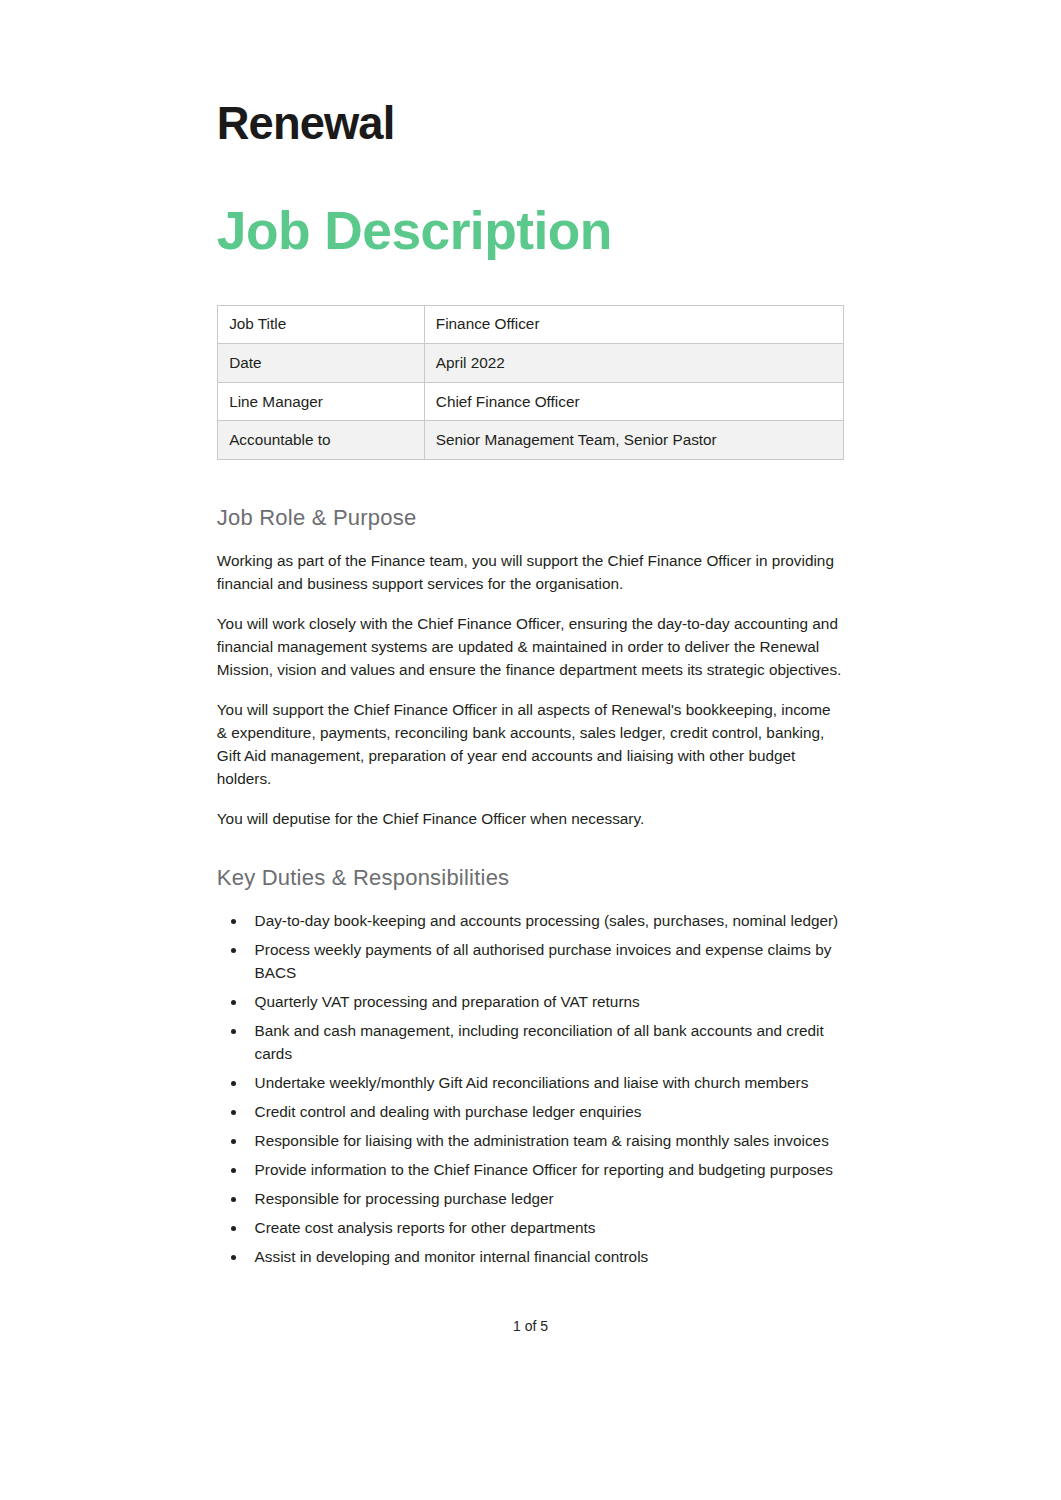Renewal
Job Description
| Job Title | Finance Officer |
| Date | April 2022 |
| Line Manager | Chief Finance Officer |
| Accountable to | Senior Management Team, Senior Pastor |
Job Role & Purpose
Working as part of the Finance team, you will support the Chief Finance Officer in providing financial and business support services for the organisation.
You will work closely with the Chief Finance Officer, ensuring the day-to-day accounting and financial management systems are updated & maintained in order to deliver the Renewal Mission, vision and values and ensure the finance department meets its strategic objectives.
You will support the Chief Finance Officer in all aspects of Renewal's bookkeeping, income & expenditure, payments, reconciling bank accounts, sales ledger, credit control, banking, Gift Aid management, preparation of year end accounts and liaising with other budget holders.
You will deputise for the Chief Finance Officer when necessary.
Key Duties & Responsibilities
Day-to-day book-keeping and accounts processing (sales, purchases, nominal ledger)
Process weekly payments of all authorised purchase invoices and expense claims by BACS
Quarterly VAT processing and preparation of VAT returns
Bank and cash management, including reconciliation of all bank accounts and credit cards
Undertake weekly/monthly Gift Aid reconciliations and liaise with church members
Credit control and dealing with purchase ledger enquiries
Responsible for liaising with the administration team & raising monthly sales invoices
Provide information to the Chief Finance Officer for reporting and budgeting purposes
Responsible for processing purchase ledger
Create cost analysis reports for other departments
Assist in developing and monitor internal financial controls
1 of 5